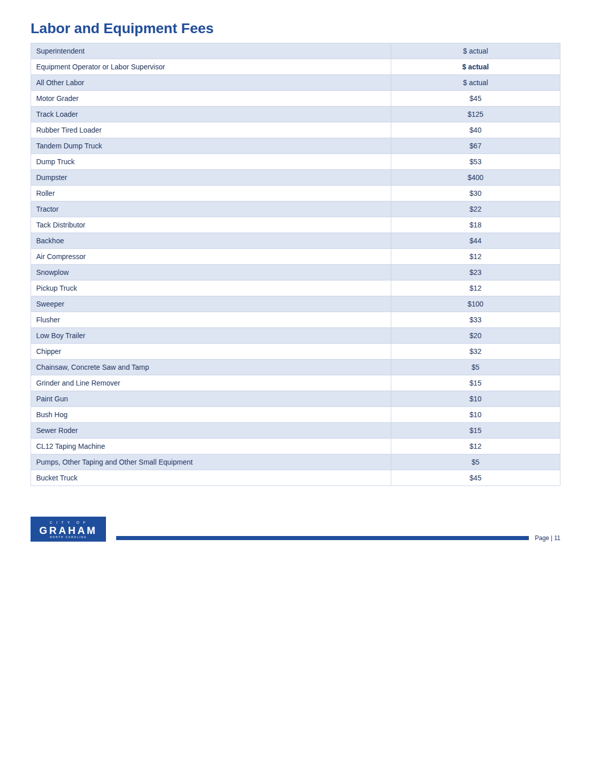Labor and Equipment Fees
| Superintendent | $ actual |
| Equipment Operator or Labor Supervisor | $ actual |
| All Other Labor | $ actual |
| Motor Grader | $45 |
| Track Loader | $125 |
| Rubber Tired Loader | $40 |
| Tandem Dump Truck | $67 |
| Dump Truck | $53 |
| Dumpster | $400 |
| Roller | $30 |
| Tractor | $22 |
| Tack Distributor | $18 |
| Backhoe | $44 |
| Air Compressor | $12 |
| Snowplow | $23 |
| Pickup Truck | $12 |
| Sweeper | $100 |
| Flusher | $33 |
| Low Boy Trailer | $20 |
| Chipper | $32 |
| Chainsaw, Concrete Saw and Tamp | $5 |
| Grinder and Line Remover | $15 |
| Paint Gun | $10 |
| Bush Hog | $10 |
| Sewer Roder | $15 |
| CL12 Taping Machine | $12 |
| Pumps, Other Taping and Other Small Equipment | $5 |
| Bucket Truck | $45 |
C I T Y O F
GRAHAM
NORTH CAROLINA
Page | 11